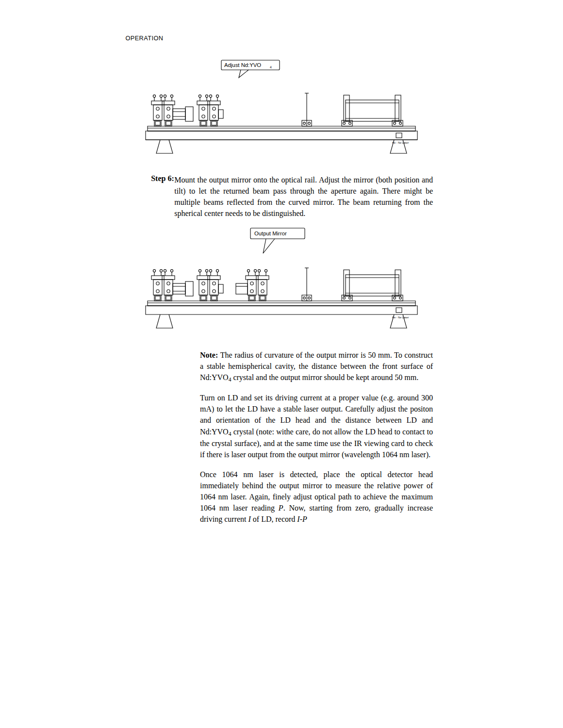OPERATION
Adjust Nd:YVO 4 He - Ne Laser
Step 6:
Mount the output mirror onto the optical rail. Adjust the mirror (both position and tilt) to let the returned beam pass through the aperture again. There might be multiple beams reflected from the curved mirror. The beam returning from the spherical center needs to be distinguished.
Output Mirror He - Ne Laser
Note: The radius of curvature of the output mirror is 50 mm. To construct a stable hemispherical cavity, the distance between the front surface of Nd:YVO4 crystal and the output mirror should be kept around 50 mm.
Turn on LD and set its driving current at a proper value (e.g. around 300 mA) to let the LD have a stable laser output. Carefully adjust the positon and orientation of the LD head and the distance between LD and Nd:YVO4 crystal (note: withe care, do not allow the LD head to contact to the crystal surface), and at the same time use the IR viewing card to check if there is laser output from the output mirror (wavelength 1064 nm laser).
Once 1064 nm laser is detected, place the optical detector head immediately behind the output mirror to measure the relative power of 1064 nm laser. Again, finely adjust optical path to achieve the maximum 1064 nm laser reading P. Now, starting from zero, gradually increase driving current I of LD, record I-P